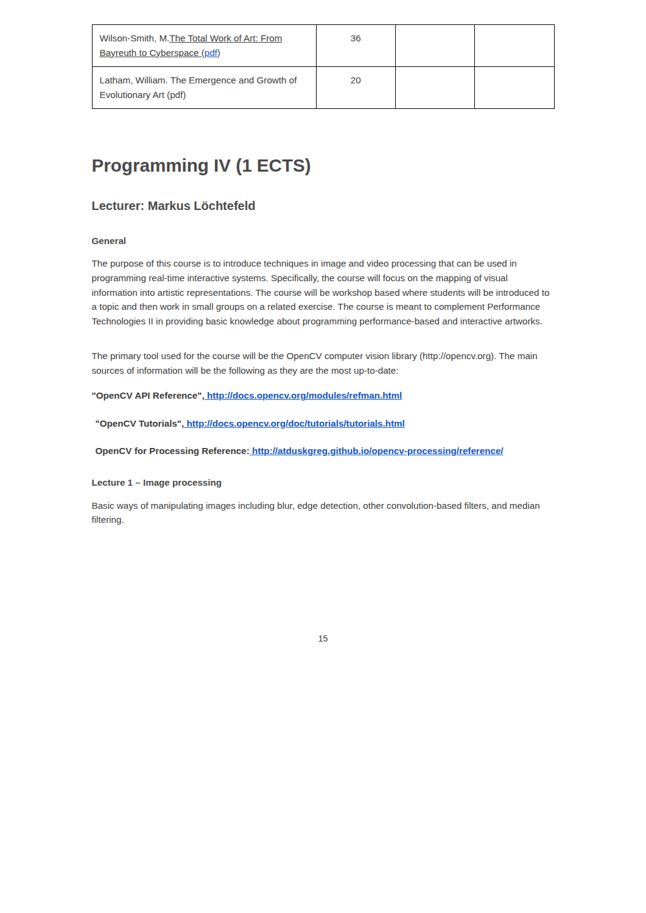| Wilson-Smith, M. The Total Work of Art: From Bayreuth to Cyberspace ( pdf ) | 36 | | |
| Latham, William. The Emergence and Growth of Evolutionary Art (pdf) | 20 | | |
Programming IV (1 ECTS)
Lecturer: Markus Löchtefeld
General
The purpose of this course is to introduce techniques in image and video processing that can be used in programming real-time interactive systems. Specifically, the course will focus on the mapping of visual information into artistic representations. The course will be workshop based where students will be introduced to a topic and then work in small groups on a related exercise. The course is meant to complement Performance Technologies II in providing basic knowledge about programming performance-based and interactive artworks.
The primary tool used for the course will be the OpenCV computer vision library (http://opencv.org). The main sources of information will be the following as they are the most up-to-date:
"OpenCV API Reference", http://docs.opencv.org/modules/refman.html
"OpenCV Tutorials", http://docs.opencv.org/doc/tutorials/tutorials.html
OpenCV for Processing Reference: http://atduskgreg.github.io/opencv-processing/reference/
Lecture 1 – Image processing
Basic ways of manipulating images including blur, edge detection, other convolution-based filters, and median filtering.
15